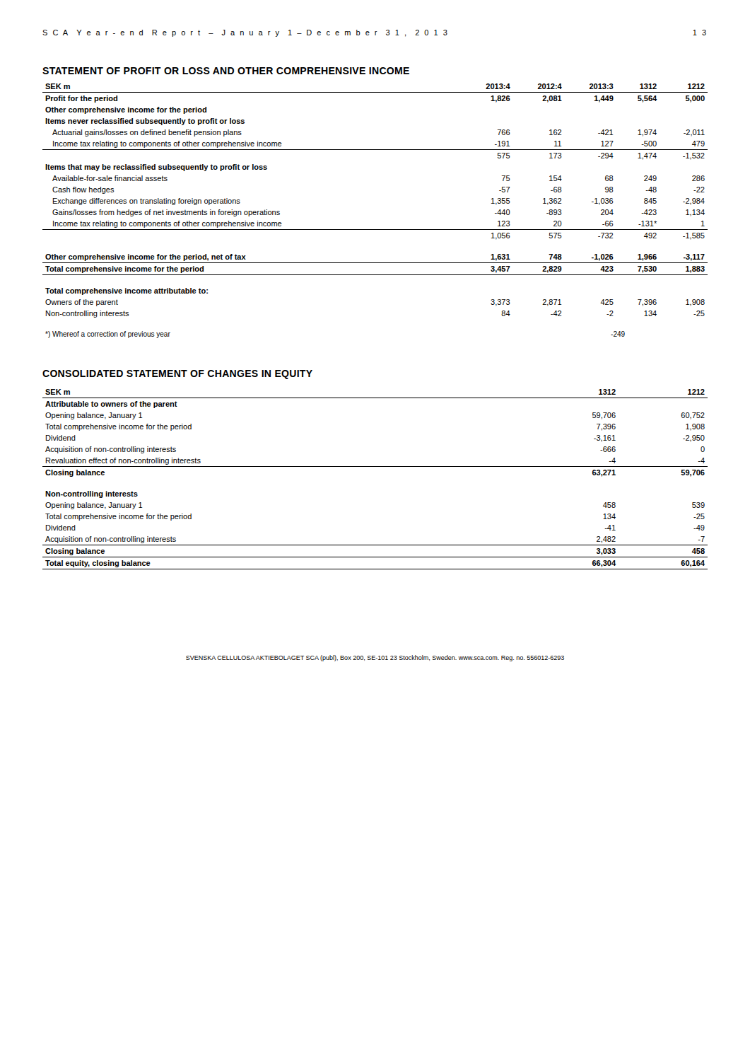S C A Y e a r - e n d R e p o r t – J a n u a r y 1 – D e c e m b e r 3 1 , 2 0 1 3
1 3
STATEMENT OF PROFIT OR LOSS AND OTHER COMPREHENSIVE INCOME
| SEK m | 2013:4 | 2012:4 | 2013:3 | 1312 | 1212 |
| --- | --- | --- | --- | --- | --- |
| Profit for the period | 1,826 | 2,081 | 1,449 | 5,564 | 5,000 |
| Other comprehensive income for the period | | | | | |
| Items never reclassified subsequently to profit or loss | | | | | |
| Actuarial gains/losses on defined benefit pension plans | 766 | 162 | -421 | 1,974 | -2,011 |
| Income tax relating to components of other comprehensive income | -191 | 11 | 127 | -500 | 479 |
| | 575 | 173 | -294 | 1,474 | -1,532 |
| Items that may be reclassified subsequently to profit or loss | | | | | |
| Available-for-sale financial assets | 75 | 154 | 68 | 249 | 286 |
| Cash flow hedges | -57 | -68 | 98 | -48 | -22 |
| Exchange differences on translating foreign operations | 1,355 | 1,362 | -1,036 | 845 | -2,984 |
| Gains/losses from hedges of net investments in foreign operations | -440 | -893 | 204 | -423 | 1,134 |
| Income tax relating to components of other comprehensive income | 123 | 20 | -66 | -131* | 1 |
| | 1,056 | 575 | -732 | 492 | -1,585 |
| Other comprehensive income for the period, net of tax | 1,631 | 748 | -1,026 | 1,966 | -3,117 |
| Total comprehensive income for the period | 3,457 | 2,829 | 423 | 7,530 | 1,883 |
| Total comprehensive income attributable to: | | | | | |
| Owners of the parent | 3,373 | 2,871 | 425 | 7,396 | 1,908 |
| Non-controlling interests | 84 | -42 | -2 | 134 | -25 |
| *) Whereof a correction of previous year | | | | -249 | |
CONSOLIDATED STATEMENT OF CHANGES IN EQUITY
| SEK m | 1312 | 1212 |
| --- | --- | --- |
| Attributable to owners of the parent | | |
| Opening balance, January 1 | 59,706 | 60,752 |
| Total comprehensive income for the period | 7,396 | 1,908 |
| Dividend | -3,161 | -2,950 |
| Acquisition of non-controlling interests | -666 | 0 |
| Revaluation effect of non-controlling interests | -4 | -4 |
| Closing balance | 63,271 | 59,706 |
| Non-controlling interests | | |
| Opening balance, January 1 | 458 | 539 |
| Total comprehensive income for the period | 134 | -25 |
| Dividend | -41 | -49 |
| Acquisition of non-controlling interests | 2,482 | -7 |
| Closing balance | 3,033 | 458 |
| Total equity, closing balance | 66,304 | 60,164 |
SVENSKA CELLULOSA AKTIEBOLAGET SCA (publ), Box 200, SE-101 23 Stockholm, Sweden. www.sca.com. Reg. no. 556012-6293